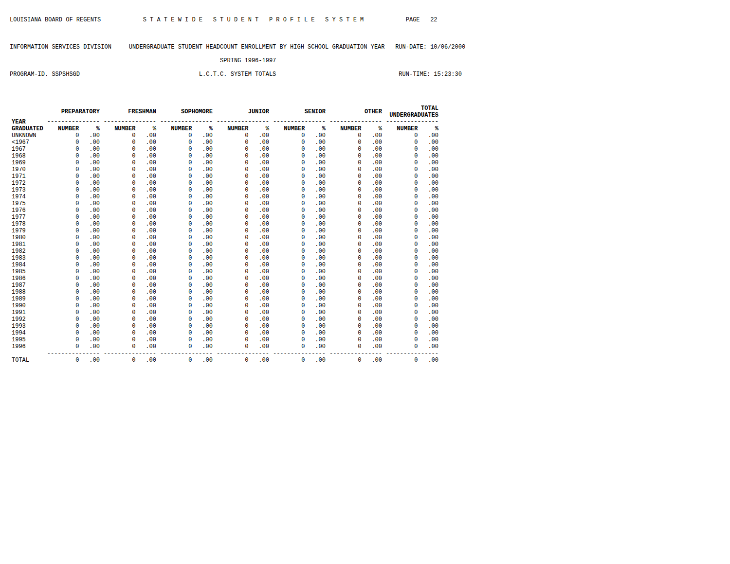LOUISIANA BOARD OF REGENTS S T A T E W I D E S T U D E N T P R O F I L E S Y S T E M PAGE 22
INFORMATION SERVICES DIVISION UNDERGRADUATE STUDENT HEADCOUNT ENROLLMENT BY HIGH SCHOOL GRADUATION YEAR RUN-DATE: 10/06/2000
SPRING 1996-1997
PROGRAM-ID. SSPSHSGD L.C.T.C. SYSTEM TOTALS RUN-TIME: 15:23:30
| | PREPARATORY | FRESHMAN | SOPHOMORE | JUNIOR | SENIOR | OTHER | TOTAL UNDERGRADUATES |
| --- | --- | --- | --- | --- | --- | --- | --- |
| YEAR | --------------- | --------------- | --------------- | --------------- | --------------- | --------------- | --------------- |
| GRADUATED | NUMBER | % | NUMBER | % | NUMBER | % | NUMBER | % | NUMBER | % | NUMBER | % | NUMBER | % |
| UNKNOWN | 0 | .00 | 0 | .00 | 0 | .00 | 0 | .00 | 0 | .00 | 0 | .00 | 0 | .00 |
| <1967 | 0 | .00 | 0 | .00 | 0 | .00 | 0 | .00 | 0 | .00 | 0 | .00 | 0 | .00 |
| 1967 | 0 | .00 | 0 | .00 | 0 | .00 | 0 | .00 | 0 | .00 | 0 | .00 | 0 | .00 |
| 1968 | 0 | .00 | 0 | .00 | 0 | .00 | 0 | .00 | 0 | .00 | 0 | .00 | 0 | .00 |
| 1969 | 0 | .00 | 0 | .00 | 0 | .00 | 0 | .00 | 0 | .00 | 0 | .00 | 0 | .00 |
| 1970 | 0 | .00 | 0 | .00 | 0 | .00 | 0 | .00 | 0 | .00 | 0 | .00 | 0 | .00 |
| 1971 | 0 | .00 | 0 | .00 | 0 | .00 | 0 | .00 | 0 | .00 | 0 | .00 | 0 | .00 |
| 1972 | 0 | .00 | 0 | .00 | 0 | .00 | 0 | .00 | 0 | .00 | 0 | .00 | 0 | .00 |
| 1973 | 0 | .00 | 0 | .00 | 0 | .00 | 0 | .00 | 0 | .00 | 0 | .00 | 0 | .00 |
| 1974 | 0 | .00 | 0 | .00 | 0 | .00 | 0 | .00 | 0 | .00 | 0 | .00 | 0 | .00 |
| 1975 | 0 | .00 | 0 | .00 | 0 | .00 | 0 | .00 | 0 | .00 | 0 | .00 | 0 | .00 |
| 1976 | 0 | .00 | 0 | .00 | 0 | .00 | 0 | .00 | 0 | .00 | 0 | .00 | 0 | .00 |
| 1977 | 0 | .00 | 0 | .00 | 0 | .00 | 0 | .00 | 0 | .00 | 0 | .00 | 0 | .00 |
| 1978 | 0 | .00 | 0 | .00 | 0 | .00 | 0 | .00 | 0 | .00 | 0 | .00 | 0 | .00 |
| 1979 | 0 | .00 | 0 | .00 | 0 | .00 | 0 | .00 | 0 | .00 | 0 | .00 | 0 | .00 |
| 1980 | 0 | .00 | 0 | .00 | 0 | .00 | 0 | .00 | 0 | .00 | 0 | .00 | 0 | .00 |
| 1981 | 0 | .00 | 0 | .00 | 0 | .00 | 0 | .00 | 0 | .00 | 0 | .00 | 0 | .00 |
| 1982 | 0 | .00 | 0 | .00 | 0 | .00 | 0 | .00 | 0 | .00 | 0 | .00 | 0 | .00 |
| 1983 | 0 | .00 | 0 | .00 | 0 | .00 | 0 | .00 | 0 | .00 | 0 | .00 | 0 | .00 |
| 1984 | 0 | .00 | 0 | .00 | 0 | .00 | 0 | .00 | 0 | .00 | 0 | .00 | 0 | .00 |
| 1985 | 0 | .00 | 0 | .00 | 0 | .00 | 0 | .00 | 0 | .00 | 0 | .00 | 0 | .00 |
| 1986 | 0 | .00 | 0 | .00 | 0 | .00 | 0 | .00 | 0 | .00 | 0 | .00 | 0 | .00 |
| 1987 | 0 | .00 | 0 | .00 | 0 | .00 | 0 | .00 | 0 | .00 | 0 | .00 | 0 | .00 |
| 1988 | 0 | .00 | 0 | .00 | 0 | .00 | 0 | .00 | 0 | .00 | 0 | .00 | 0 | .00 |
| 1989 | 0 | .00 | 0 | .00 | 0 | .00 | 0 | .00 | 0 | .00 | 0 | .00 | 0 | .00 |
| 1990 | 0 | .00 | 0 | .00 | 0 | .00 | 0 | .00 | 0 | .00 | 0 | .00 | 0 | .00 |
| 1991 | 0 | .00 | 0 | .00 | 0 | .00 | 0 | .00 | 0 | .00 | 0 | .00 | 0 | .00 |
| 1992 | 0 | .00 | 0 | .00 | 0 | .00 | 0 | .00 | 0 | .00 | 0 | .00 | 0 | .00 |
| 1993 | 0 | .00 | 0 | .00 | 0 | .00 | 0 | .00 | 0 | .00 | 0 | .00 | 0 | .00 |
| 1994 | 0 | .00 | 0 | .00 | 0 | .00 | 0 | .00 | 0 | .00 | 0 | .00 | 0 | .00 |
| 1995 | 0 | .00 | 0 | .00 | 0 | .00 | 0 | .00 | 0 | .00 | 0 | .00 | 0 | .00 |
| 1996 | 0 | .00 | 0 | .00 | 0 | .00 | 0 | .00 | 0 | .00 | 0 | .00 | 0 | .00 |
| | --------------- | --------------- | --------------- | --------------- | --------------- | --------------- | --------------- |
| TOTAL | 0 | .00 | 0 | .00 | 0 | .00 | 0 | .00 | 0 | .00 | 0 | .00 | 0 | .00 |